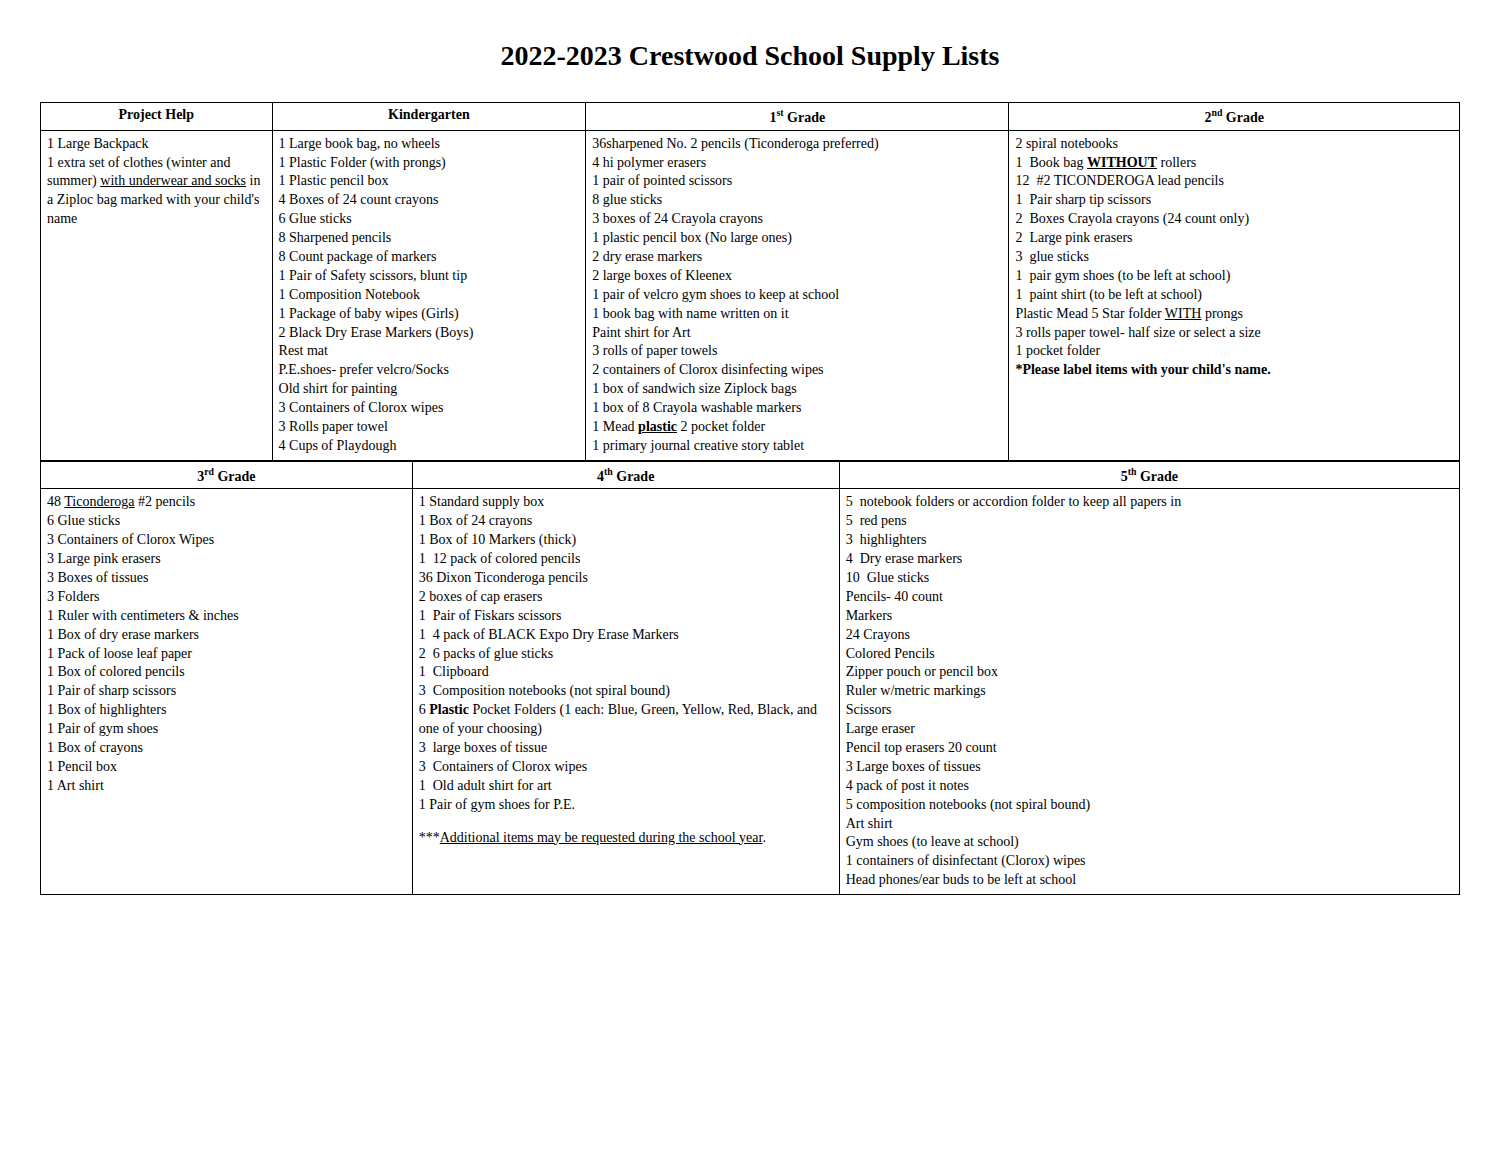2022-2023 Crestwood School Supply Lists
| Project Help | Kindergarten | 1 st Grade | 2 nd Grade |
| --- | --- | --- | --- |
| 1 Large Backpack 1 extra set of clothes (winter and summer) with underwear and socks in a Ziploc bag marked with your child's name | 1 Large book bag, no wheels 1 Plastic Folder (with prongs) 1 Plastic pencil box 4 Boxes of 24 count crayons 6 Glue sticks 8 Sharpened pencils 8 Count package of markers 1 Pair of Safety scissors, blunt tip 1 Composition Notebook 1 Package of baby wipes (Girls) 2 Black Dry Erase Markers (Boys) Rest mat P.E.shoes- prefer velcro/Socks Old shirt for painting 3 Containers of Clorox wipes 3 Rolls paper towel 4 Cups of Playdough | 36sharpened No. 2 pencils (Ticonderoga preferred) 4 hi polymer erasers 1 pair of pointed scissors 8 glue sticks 3 boxes of 24 Crayola crayons 1 plastic pencil box (No large ones) 2 dry erase markers 2 large boxes of Kleenex 1 pair of velcro gym shoes to keep at school 1 book bag with name written on it Paint shirt for Art 3 rolls of paper towels 2 containers of Clorox disinfecting wipes 1 box of sandwich size Ziplock bags 1 box of 8 Crayola washable markers 1 Mead plastic 2 pocket folder 1 primary journal creative story tablet | 2 spiral notebooks 1 Book bag WITHOUT rollers 12 #2 TICONDEROGA lead pencils 1 Pair sharp tip scissors 2 Boxes Crayola crayons (24 count only) 2 Large pink erasers 3 glue sticks 1 pair gym shoes (to be left at school) 1 paint shirt (to be left at school) Plastic Mead 5 Star folder WITH prongs 3 rolls paper towel- half size or select a size 1 pocket folder *Please label items with your child's name. |
| 3 rd Grade | 4 th Grade | 5 th Grade |
| --- | --- | --- |
| 48 Ticonderoga #2 pencils 6 Glue sticks 3 Containers of Clorox Wipes 3 Large pink erasers 3 Boxes of tissues 3 Folders 1 Ruler with centimeters & inches 1 Box of dry erase markers 1 Pack of loose leaf paper 1 Box of colored pencils 1 Pair of sharp scissors 1 Box of highlighters 1 Pair of gym shoes 1 Box of crayons 1 Pencil box 1 Art shirt | 1 Standard supply box 1 Box of 24 crayons 1 Box of 10 Markers (thick) 1 12 pack of colored pencils 36 Dixon Ticonderoga pencils 2 boxes of cap erasers 1 Pair of Fiskars scissors 1 4 pack of BLACK Expo Dry Erase Markers 2 6 packs of glue sticks 1 Clipboard 3 Composition notebooks (not spiral bound) 6 Plastic Pocket Folders (1 each: Blue, Green, Yellow, Red, Black, and one of your choosing) 3 large boxes of tissue 3 Containers of Clorox wipes 1 Old adult shirt for art 1 Pair of gym shoes for P.E. *** Additional items may be requested during the school year . | 5 notebook folders or accordion folder to keep all papers in 5 red pens 3 highlighters 4 Dry erase markers 10 Glue sticks Pencils- 40 count Markers 24 Crayons Colored Pencils Zipper pouch or pencil box Ruler w/metric markings Scissors Large eraser Pencil top erasers 20 count 3 Large boxes of tissues 4 pack of post it notes 5 composition notebooks (not spiral bound) Art shirt Gym shoes (to leave at school) 1 containers of disinfectant (Clorox) wipes Head phones/ear buds to be left at school |